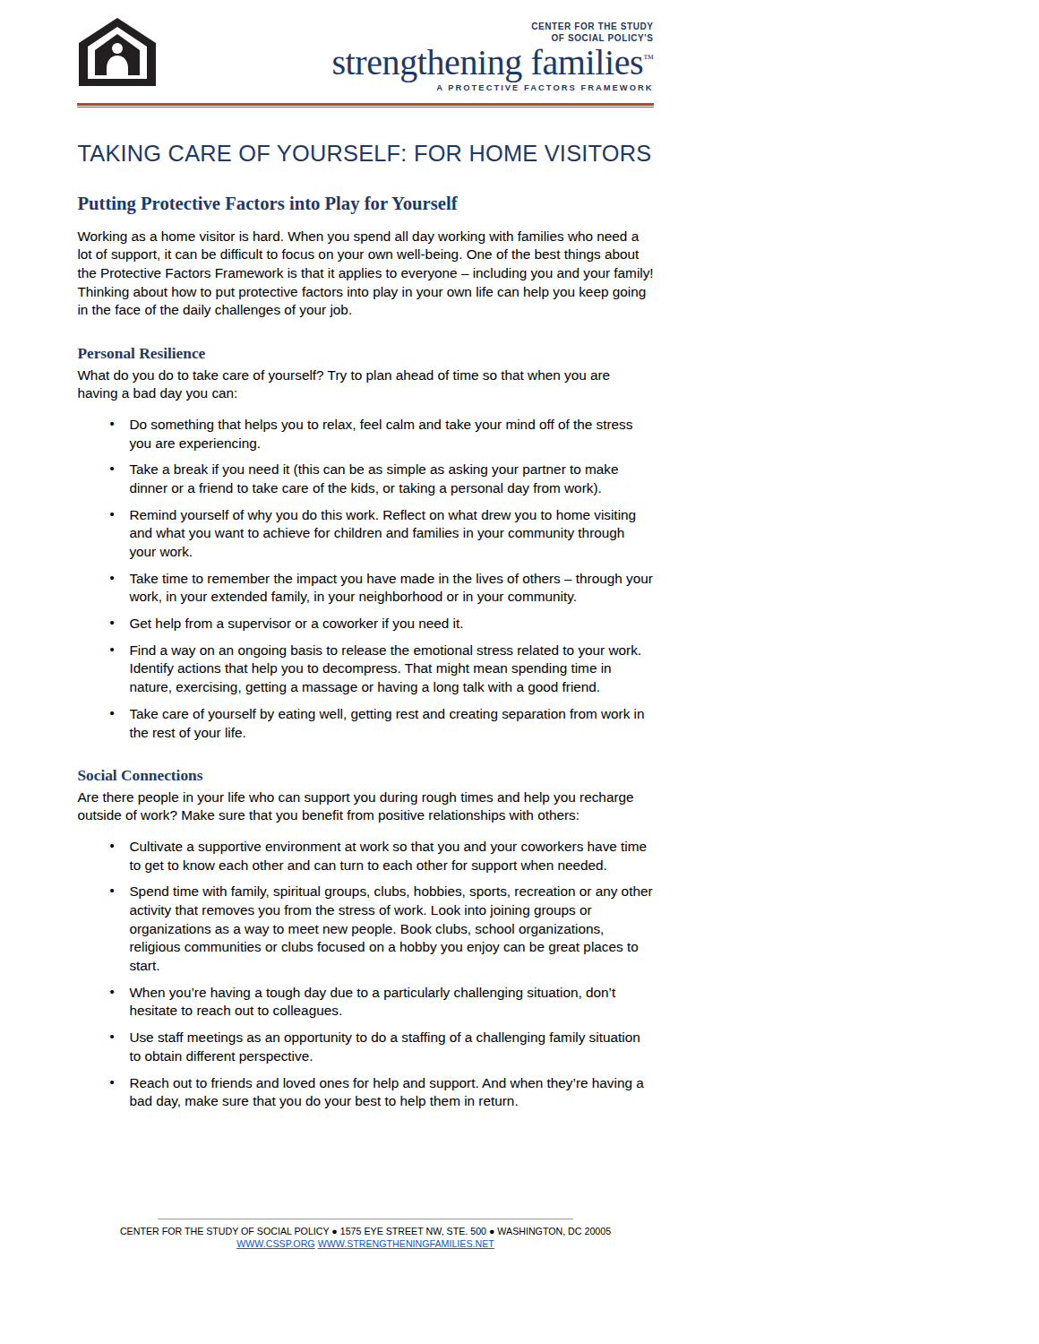Center for the Study
of Social Policy's
strengthening families™
A Protective Factors Framework
TAKING CARE OF YOURSELF: FOR HOME VISITORS
Putting Protective Factors into Play for Yourself
Working as a home visitor is hard. When you spend all day working with families who need a lot of support, it can be difficult to focus on your own well-being. One of the best things about the Protective Factors Framework is that it applies to everyone – including you and your family! Thinking about how to put protective factors into play in your own life can help you keep going in the face of the daily challenges of your job.
Personal Resilience
What do you do to take care of yourself? Try to plan ahead of time so that when you are having a bad day you can:
Do something that helps you to relax, feel calm and take your mind off of the stress you are experiencing.
Take a break if you need it (this can be as simple as asking your partner to make dinner or a friend to take care of the kids, or taking a personal day from work).
Remind yourself of why you do this work. Reflect on what drew you to home visiting and what you want to achieve for children and families in your community through your work.
Take time to remember the impact you have made in the lives of others – through your work, in your extended family, in your neighborhood or in your community.
Get help from a supervisor or a coworker if you need it.
Find a way on an ongoing basis to release the emotional stress related to your work. Identify actions that help you to decompress. That might mean spending time in nature, exercising, getting a massage or having a long talk with a good friend.
Take care of yourself by eating well, getting rest and creating separation from work in the rest of your life.
Social Connections
Are there people in your life who can support you during rough times and help you recharge outside of work? Make sure that you benefit from positive relationships with others:
Cultivate a supportive environment at work so that you and your coworkers have time to get to know each other and can turn to each other for support when needed.
Spend time with family, spiritual groups, clubs, hobbies, sports, recreation or any other activity that removes you from the stress of work. Look into joining groups or organizations as a way to meet new people. Book clubs, school organizations, religious communities or clubs focused on a hobby you enjoy can be great places to start.
When you’re having a tough day due to a particularly challenging situation, don’t hesitate to reach out to colleagues.
Use staff meetings as an opportunity to do a staffing of a challenging family situation to obtain different perspective.
Reach out to friends and loved ones for help and support. And when they’re having a bad day, make sure that you do your best to help them in return.
CENTER FOR THE STUDY OF SOCIAL POLICY ● 1575 EYE STREET NW, STE. 500 ● WASHINGTON, DC 20005
WWW.CSSP.ORG WWW.STRENGTHENINGFAMILIES.NET